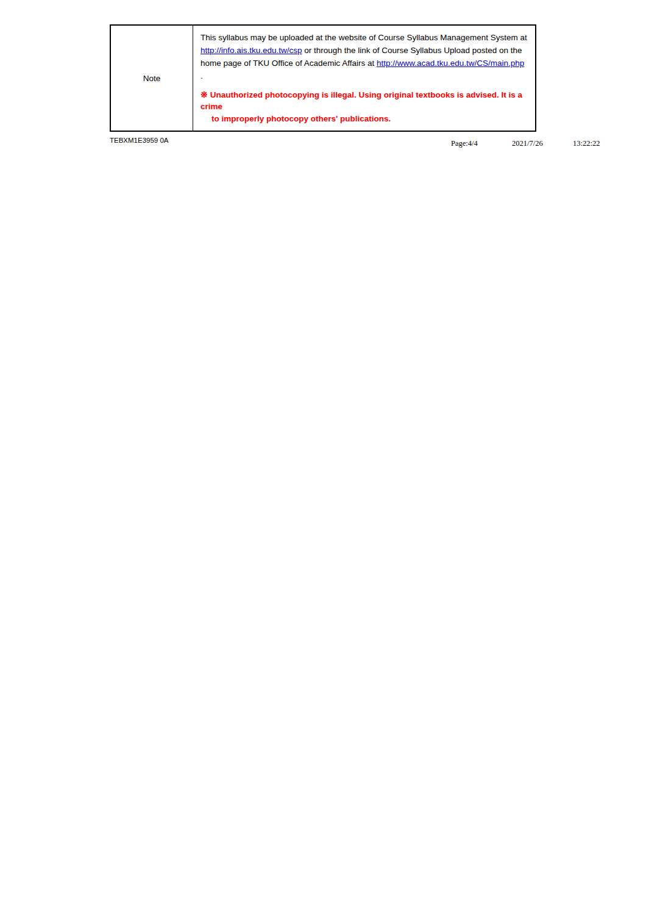| Note | This syllabus may be uploaded at the website of Course Syllabus Management System at http://info.ais.tku.edu.tw/csp or through the link of Course Syllabus Upload posted on the home page of TKU Office of Academic Affairs at http://www.acad.tku.edu.tw/CS/main.php . ※ Unauthorized photocopying is illegal. Using original textbooks is advised. It is a crime to improperly photocopy others' publications. |
TEBXM1E3959 0A Page:4/4 2021/7/26 13:22:22